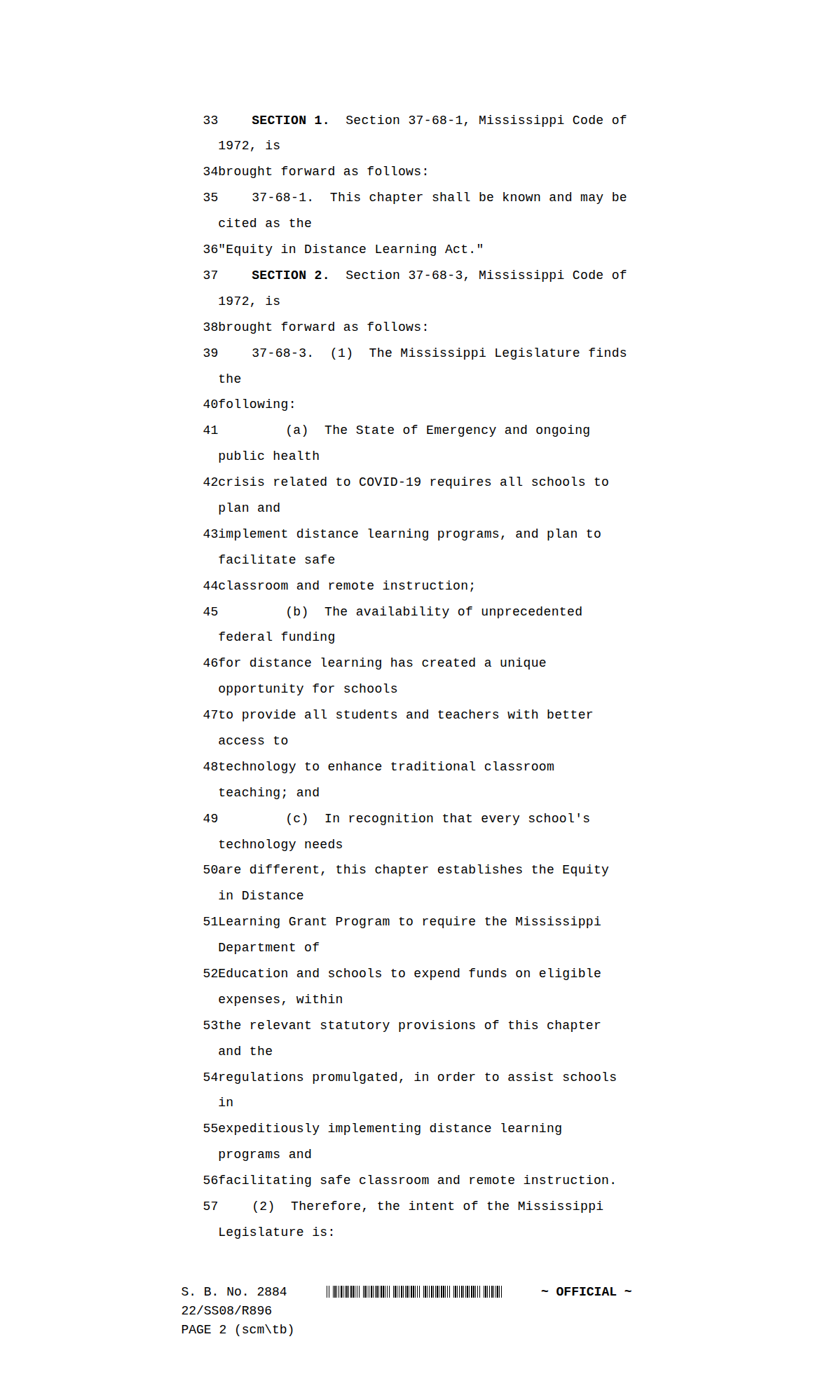| 33 | SECTION 1. Section 37-68-1, Mississippi Code of 1972, is |
| 34 | brought forward as follows: |
| 35 | 37-68-1. This chapter shall be known and may be cited as the |
| 36 | "Equity in Distance Learning Act." |
| 37 | SECTION 2. Section 37-68-3, Mississippi Code of 1972, is |
| 38 | brought forward as follows: |
| 39 | 37-68-3. (1) The Mississippi Legislature finds the |
| 40 | following: |
| 41 | (a) The State of Emergency and ongoing public health |
| 42 | crisis related to COVID-19 requires all schools to plan and |
| 43 | implement distance learning programs, and plan to facilitate safe |
| 44 | classroom and remote instruction; |
| 45 | (b) The availability of unprecedented federal funding |
| 46 | for distance learning has created a unique opportunity for schools |
| 47 | to provide all students and teachers with better access to |
| 48 | technology to enhance traditional classroom teaching; and |
| 49 | (c) In recognition that every school's technology needs |
| 50 | are different, this chapter establishes the Equity in Distance |
| 51 | Learning Grant Program to require the Mississippi Department of |
| 52 | Education and schools to expend funds on eligible expenses, within |
| 53 | the relevant statutory provisions of this chapter and the |
| 54 | regulations promulgated, in order to assist schools in |
| 55 | expeditiously implementing distance learning programs and |
| 56 | facilitating safe classroom and remote instruction. |
| 57 | (2) Therefore, the intent of the Mississippi Legislature is: |
S. B. No. 2884 ~ OFFICIAL ~
22/SS08/R896
PAGE 2 (scm\tb)